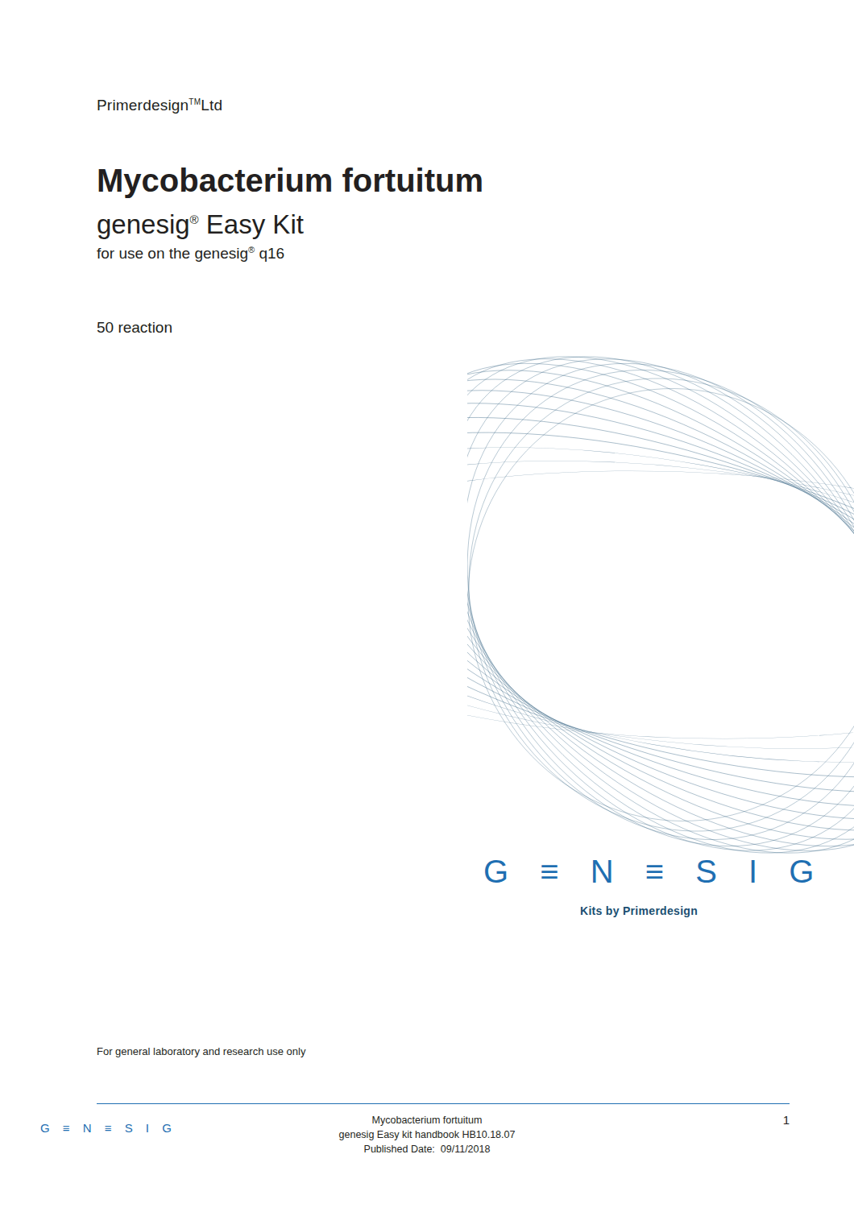PrimerdesignTMLtd
Mycobacterium fortuitum
genesig® Easy Kit
for use on the genesig® q16
50 reaction
G ≡ N ≡ S I G
Kits by Primerdesign
For general laboratory and research use only
G ≡ N ≡ S I G
Mycobacterium fortuitum
genesig Easy kit handbook HB10.18.07
Published Date: 09/11/2018
1